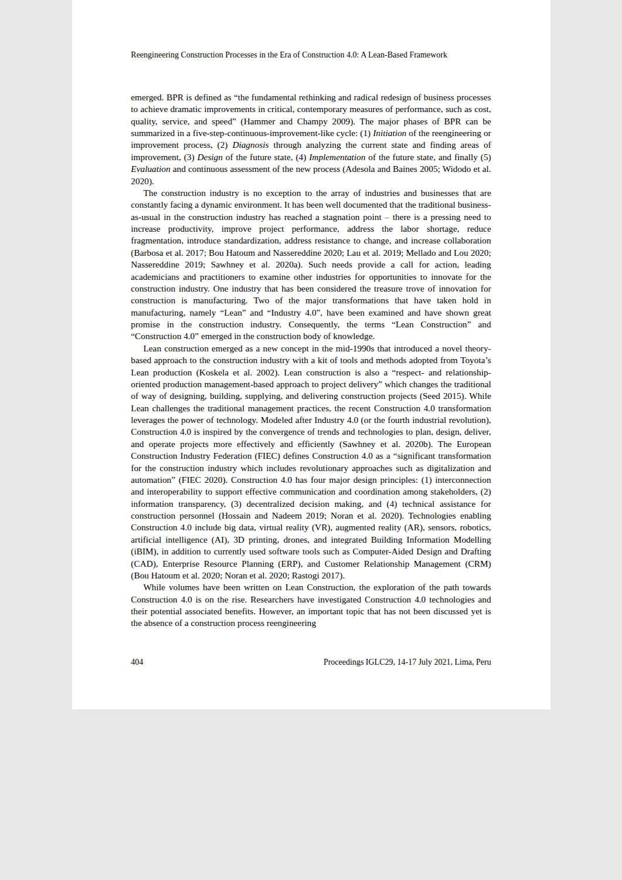Reengineering Construction Processes in the Era of Construction 4.0: A Lean-Based Framework
emerged. BPR is defined as “the fundamental rethinking and radical redesign of business processes to achieve dramatic improvements in critical, contemporary measures of performance, such as cost, quality, service, and speed” (Hammer and Champy 2009). The major phases of BPR can be summarized in a five-step-continuous-improvement-like cycle: (1) Initiation of the reengineering or improvement process, (2) Diagnosis through analyzing the current state and finding areas of improvement, (3) Design of the future state, (4) Implementation of the future state, and finally (5) Evaluation and continuous assessment of the new process (Adesola and Baines 2005; Widodo et al. 2020).
The construction industry is no exception to the array of industries and businesses that are constantly facing a dynamic environment. It has been well documented that the traditional business-as-usual in the construction industry has reached a stagnation point – there is a pressing need to increase productivity, improve project performance, address the labor shortage, reduce fragmentation, introduce standardization, address resistance to change, and increase collaboration (Barbosa et al. 2017; Bou Hatoum and Nassereddine 2020; Lau et al. 2019; Mellado and Lou 2020; Nassereddine 2019; Sawhney et al. 2020a). Such needs provide a call for action, leading academicians and practitioners to examine other industries for opportunities to innovate for the construction industry. One industry that has been considered the treasure trove of innovation for construction is manufacturing. Two of the major transformations that have taken hold in manufacturing, namely “Lean” and “Industry 4.0”, have been examined and have shown great promise in the construction industry. Consequently, the terms “Lean Construction” and “Construction 4.0” emerged in the construction body of knowledge.
Lean construction emerged as a new concept in the mid-1990s that introduced a novel theory-based approach to the construction industry with a kit of tools and methods adopted from Toyota’s Lean production (Koskela et al. 2002). Lean construction is also a “respect- and relationship-oriented production management-based approach to project delivery” which changes the traditional of way of designing, building, supplying, and delivering construction projects (Seed 2015). While Lean challenges the traditional management practices, the recent Construction 4.0 transformation leverages the power of technology. Modeled after Industry 4.0 (or the fourth industrial revolution), Construction 4.0 is inspired by the convergence of trends and technologies to plan, design, deliver, and operate projects more effectively and efficiently (Sawhney et al. 2020b). The European Construction Industry Federation (FIEC) defines Construction 4.0 as a “significant transformation for the construction industry which includes revolutionary approaches such as digitalization and automation” (FIEC 2020). Construction 4.0 has four major design principles: (1) interconnection and interoperability to support effective communication and coordination among stakeholders, (2) information transparency, (3) decentralized decision making, and (4) technical assistance for construction personnel (Hossain and Nadeem 2019; Noran et al. 2020). Technologies enabling Construction 4.0 include big data, virtual reality (VR), augmented reality (AR), sensors, robotics, artificial intelligence (AI), 3D printing, drones, and integrated Building Information Modelling (iBIM), in addition to currently used software tools such as Computer-Aided Design and Drafting (CAD), Enterprise Resource Planning (ERP), and Customer Relationship Management (CRM) (Bou Hatoum et al. 2020; Noran et al. 2020; Rastogi 2017).
While volumes have been written on Lean Construction, the exploration of the path towards Construction 4.0 is on the rise. Researchers have investigated Construction 4.0 technologies and their potential associated benefits. However, an important topic that has not been discussed yet is the absence of a construction process reengineering
404
Proceedings IGLC29, 14-17 July 2021, Lima, Peru